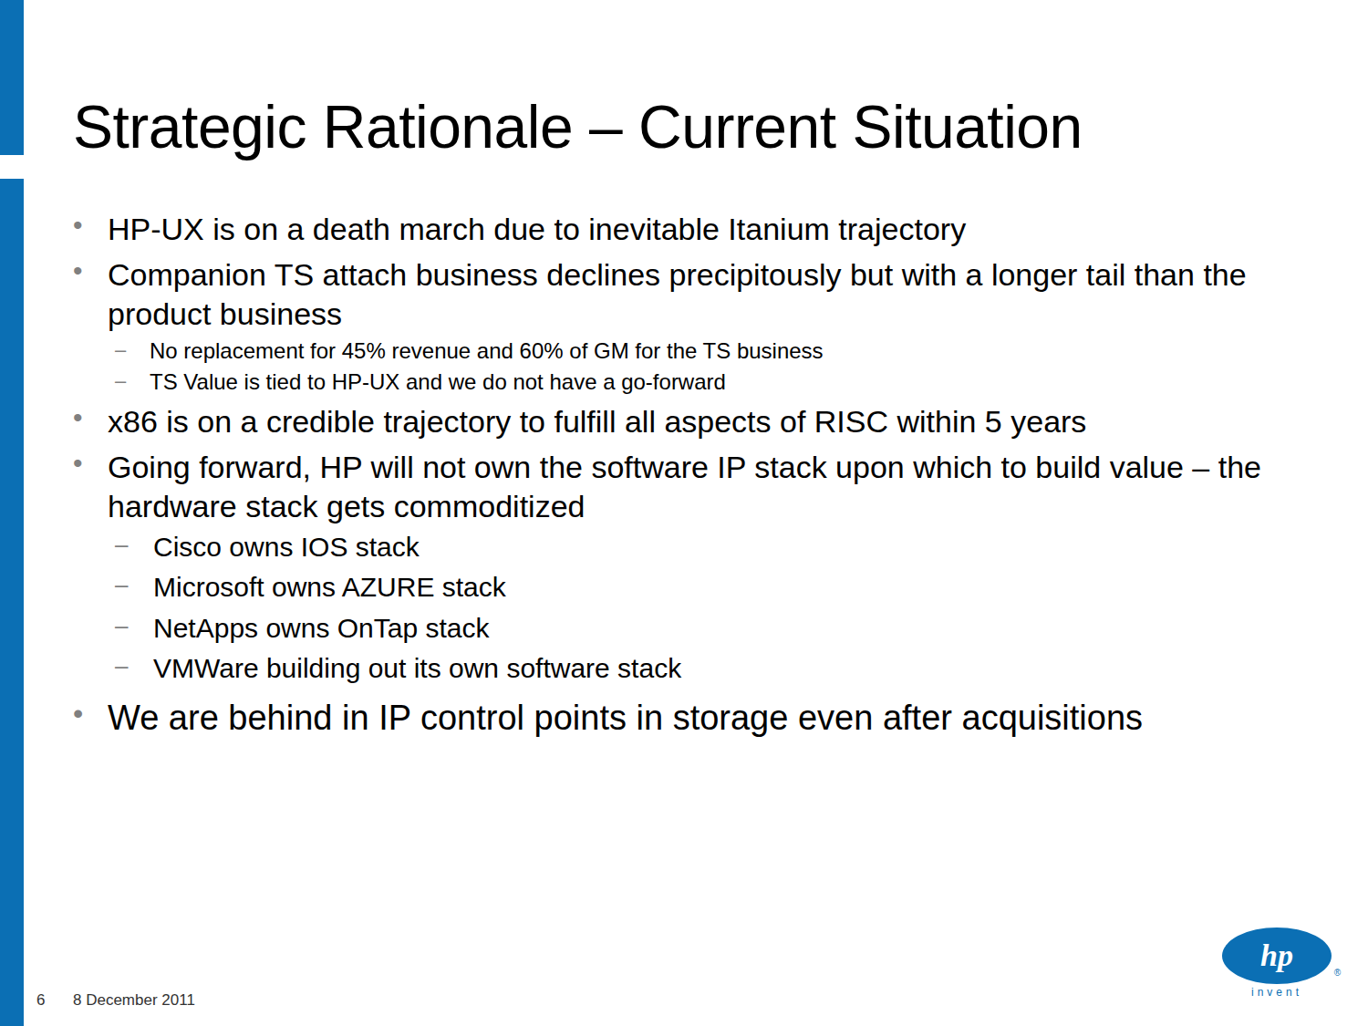Strategic Rationale – Current Situation
HP-UX is on a death march due to inevitable Itanium trajectory
Companion TS attach business declines precipitously but with a longer tail than the product business
No replacement for 45% revenue and 60% of GM for the TS business
TS Value is tied to HP-UX and we do not have a go-forward
x86 is on a credible trajectory to fulfill all aspects of RISC within 5 years
Going forward, HP will not own the software IP stack upon which to build value – the hardware stack gets commoditized
Cisco owns IOS stack
Microsoft owns AZURE stack
NetApps owns OnTap stack
VMWare building out its own software stack
We are behind in IP control points in storage even after acquisitions
68 December 2011
hp
®
invent